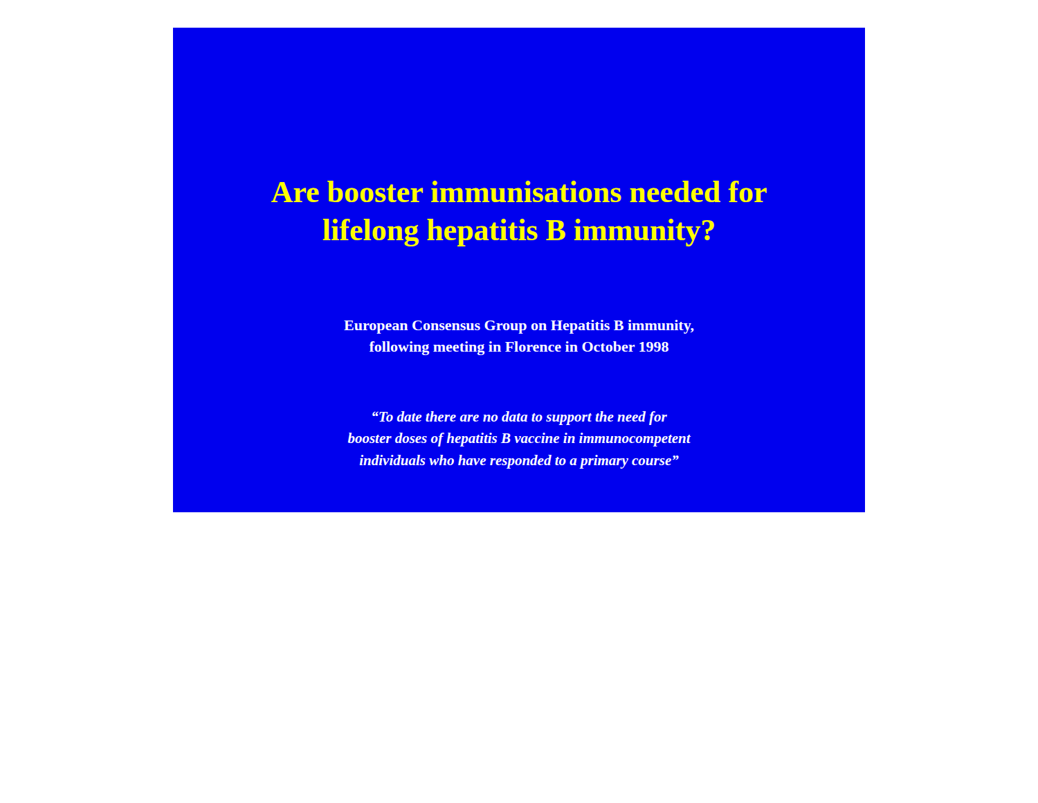Are booster immunisations needed for
lifelong hepatitis B immunity?
European Consensus Group on Hepatitis B immunity,
following meeting in Florence in October 1998
“To date there are no data to support the need for
booster doses of hepatitis B vaccine in immunocompetent
individuals who have responded to a primary course”
Lancet 2000;355: 561-565